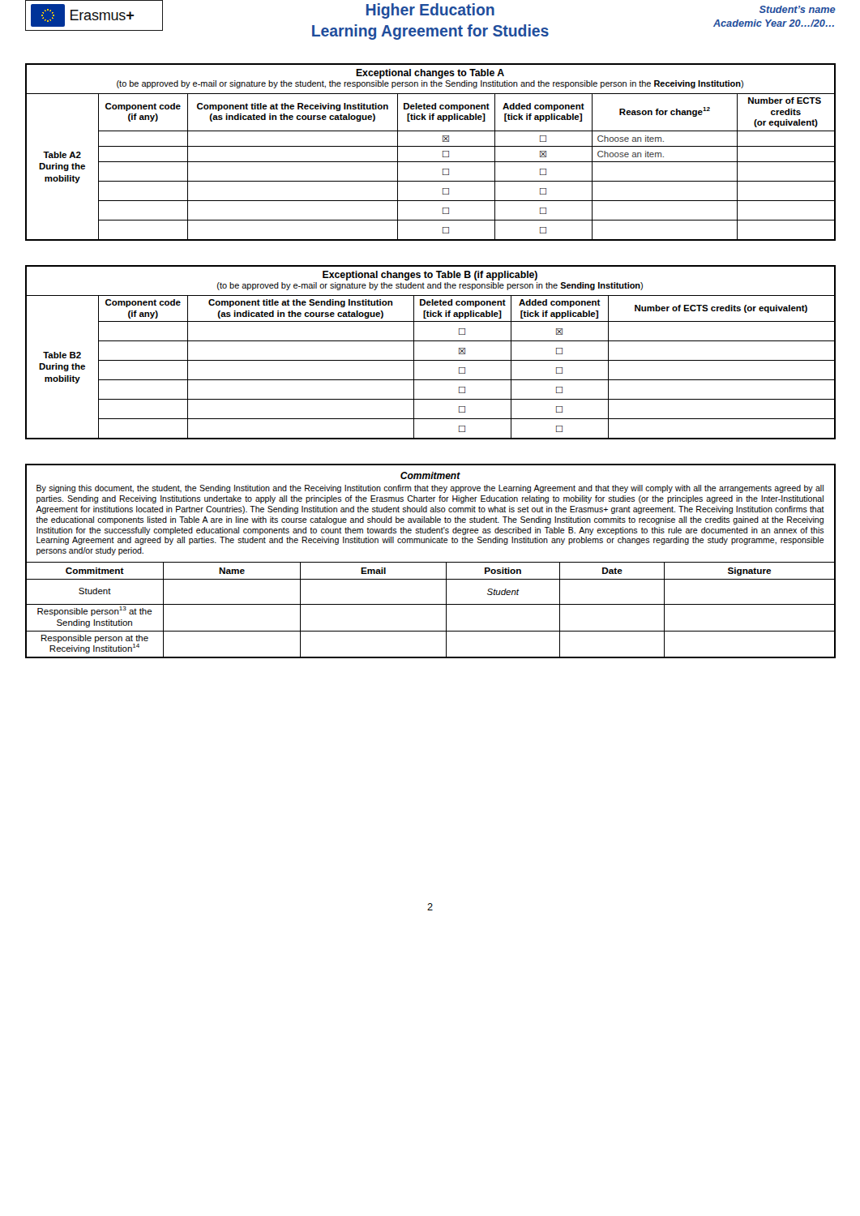Erasmus+
Higher Education
Learning Agreement for Studies
Student’s name
Academic Year 20…/20…
| Exceptional changes to Table A (to be approved by e-mail or signature by the student, the responsible person in the Sending Institution and the responsible person in the Receiving Institution ) |
| Table A2 During the mobility | Component code (if any) | Component title at the Receiving Institution (as indicated in the course catalogue) | Deleted component [tick if applicable] | Added component [tick if applicable] | Reason for change 12 | Number of ECTS credits (or equivalent) |
| | | ☒ | ☐ | Choose an item. | |
| | | ☐ | ☒ | Choose an item. | |
| | | ☐ | ☐ | | |
| | | ☐ | ☐ | | |
| | | ☐ | ☐ | | |
| | | ☐ | ☐ | | |
| Exceptional changes to Table B (if applicable) (to be approved by e-mail or signature by the student and the responsible person in the Sending Institution ) |
| Table B2 During the mobility | Component code (if any) | Component title at the Sending Institution (as indicated in the course catalogue) | Deleted component [tick if applicable] | Added component [tick if applicable] | Number of ECTS credits (or equivalent) |
| | | ☐ | ☒ | |
| | | ☒ | ☐ | |
| | | ☐ | ☐ | |
| | | ☐ | ☐ | |
| | | ☐ | ☐ | |
| | | ☐ | ☐ | |
| Commitment By signing this document, the student, the Sending Institution and the Receiving Institution confirm that they approve the Learning Agreement and that they will comply with all the arrangements agreed by all parties. Sending and Receiving Institutions undertake to apply all the principles of the Erasmus Charter for Higher Education relating to mobility for studies (or the principles agreed in the Inter-Institutional Agreement for institutions located in Partner Countries). The Sending Institution and the student should also commit to what is set out in the Erasmus+ grant agreement. The Receiving Institution confirms that the educational components listed in Table A are in line with its course catalogue and should be available to the student. The Sending Institution commits to recognise all the credits gained at the Receiving Institution for the successfully completed educational components and to count them towards the student's degree as described in Table B. Any exceptions to this rule are documented in an annex of this Learning Agreement and agreed by all parties. The student and the Receiving Institution will communicate to the Sending Institution any problems or changes regarding the study programme, responsible persons and/or study period. |
| Commitment | Name | Email | Position | Date | Signature |
| Student | | | Student | | |
| Responsible person 13 at the Sending Institution | | | | | |
| Responsible person at the Receiving Institution 14 | | | | | |
2